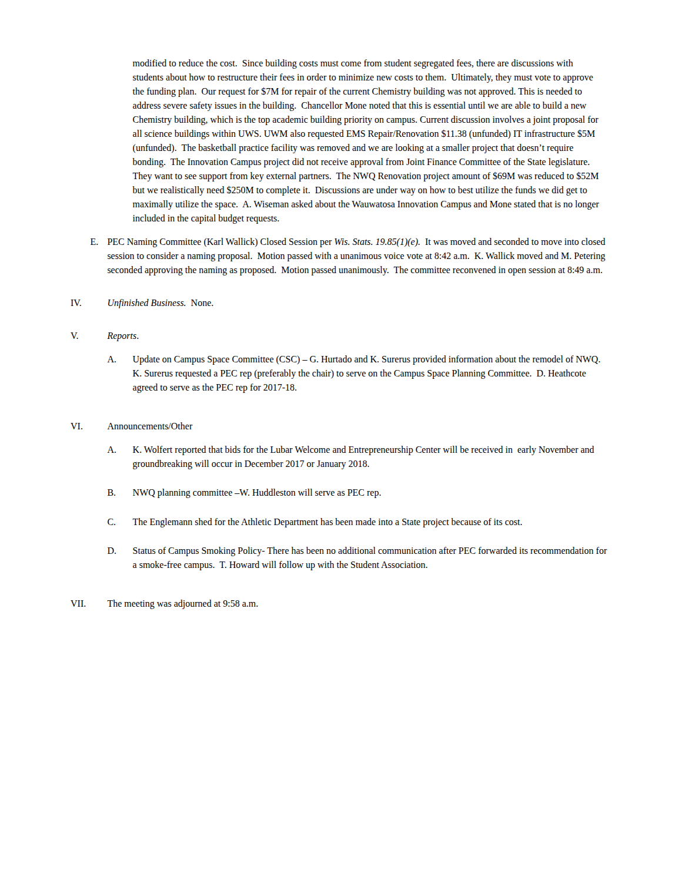modified to reduce the cost. Since building costs must come from student segregated fees, there are discussions with students about how to restructure their fees in order to minimize new costs to them. Ultimately, they must vote to approve the funding plan. Our request for $7M for repair of the current Chemistry building was not approved. This is needed to address severe safety issues in the building. Chancellor Mone noted that this is essential until we are able to build a new Chemistry building, which is the top academic building priority on campus. Current discussion involves a joint proposal for all science buildings within UWS. UWM also requested EMS Repair/Renovation $11.38 (unfunded) IT infrastructure $5M (unfunded). The basketball practice facility was removed and we are looking at a smaller project that doesn’t require bonding. The Innovation Campus project did not receive approval from Joint Finance Committee of the State legislature. They want to see support from key external partners. The NWQ Renovation project amount of $69M was reduced to $52M but we realistically need $250M to complete it. Discussions are under way on how to best utilize the funds we did get to maximally utilize the space. A. Wiseman asked about the Wauwatosa Innovation Campus and Mone stated that is no longer included in the capital budget requests.
E.
PEC Naming Committee (Karl Wallick) Closed Session per Wis. Stats. 19.85(1)(e). It was moved and seconded to move into closed session to consider a naming proposal. Motion passed with a unanimous voice vote at 8:42 a.m. K. Wallick moved and M. Petering seconded approving the naming as proposed. Motion passed unanimously. The committee reconvened in open session at 8:49 a.m.
IV.
Unfinished Business. None.
V.
Reports.
A.
Update on Campus Space Committee (CSC) – G. Hurtado and K. Surerus provided information about the remodel of NWQ. K. Surerus requested a PEC rep (preferably the chair) to serve on the Campus Space Planning Committee. D. Heathcote agreed to serve as the PEC rep for 2017-18.
VI.
Announcements/Other
A.
K. Wolfert reported that bids for the Lubar Welcome and Entrepreneurship Center will be received in early November and groundbreaking will occur in December 2017 or January 2018.
B.
NWQ planning committee –W. Huddleston will serve as PEC rep.
C.
The Englemann shed for the Athletic Department has been made into a State project because of its cost.
D.
Status of Campus Smoking Policy- There has been no additional communication after PEC forwarded its recommendation for a smoke-free campus. T. Howard will follow up with the Student Association.
VII.
The meeting was adjourned at 9:58 a.m.